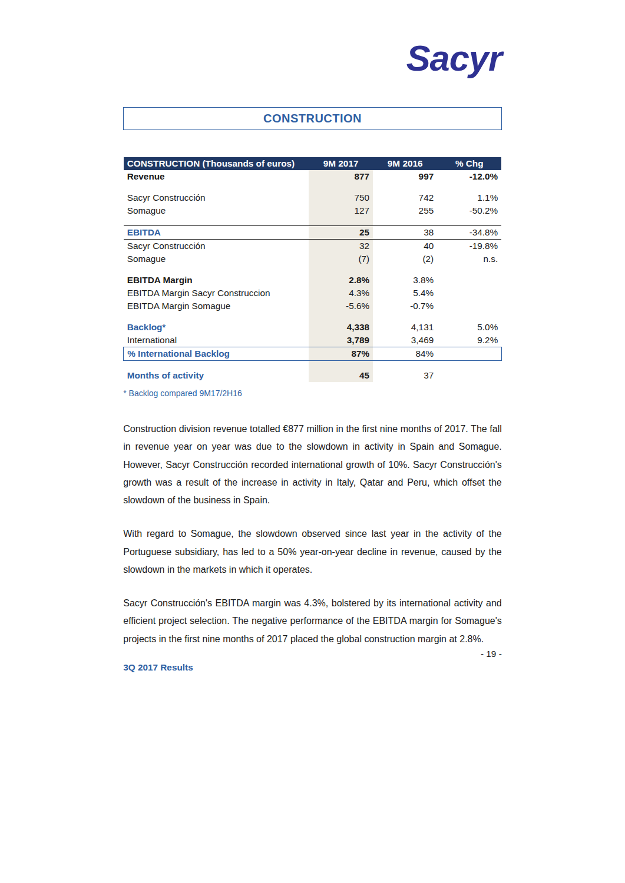Sacyr
CONSTRUCTION
| CONSTRUCTION (Thousands of euros) | 9M 2017 | 9M 2016 | % Chg |
| Revenue | 877 | 997 | -12.0% |
| Sacyr Construcción | 750 | 742 | 1.1% |
| Somague | 127 | 255 | -50.2% |
| EBITDA | 25 | 38 | -34.8% |
| Sacyr Construcción | 32 | 40 | -19.8% |
| Somague | (7) | (2) | n.s. |
| EBITDA Margin | 2.8% | 3.8% | |
| EBITDA Margin Sacyr Construccion | 4.3% | 5.4% | |
| EBITDA Margin Somague | -5.6% | -0.7% | |
| Backlog* | 4,338 | 4,131 | 5.0% |
| International | 3,789 | 3,469 | 9.2% |
| % International Backlog | 87% | 84% | |
| Months of activity | 45 | 37 | |
* Backlog compared 9M17/2H16
Construction division revenue totalled €877 million in the first nine months of 2017. The fall in revenue year on year was due to the slowdown in activity in Spain and Somague. However, Sacyr Construcción recorded international growth of 10%. Sacyr Construcción's growth was a result of the increase in activity in Italy, Qatar and Peru, which offset the slowdown of the business in Spain.
With regard to Somague, the slowdown observed since last year in the activity of the Portuguese subsidiary, has led to a 50% year-on-year decline in revenue, caused by the slowdown in the markets in which it operates.
Sacyr Construcción's EBITDA margin was 4.3%, bolstered by its international activity and efficient project selection. The negative performance of the EBITDA margin for Somague's projects in the first nine months of 2017 placed the global construction margin at 2.8%.
- 19 -
3Q 2017 Results